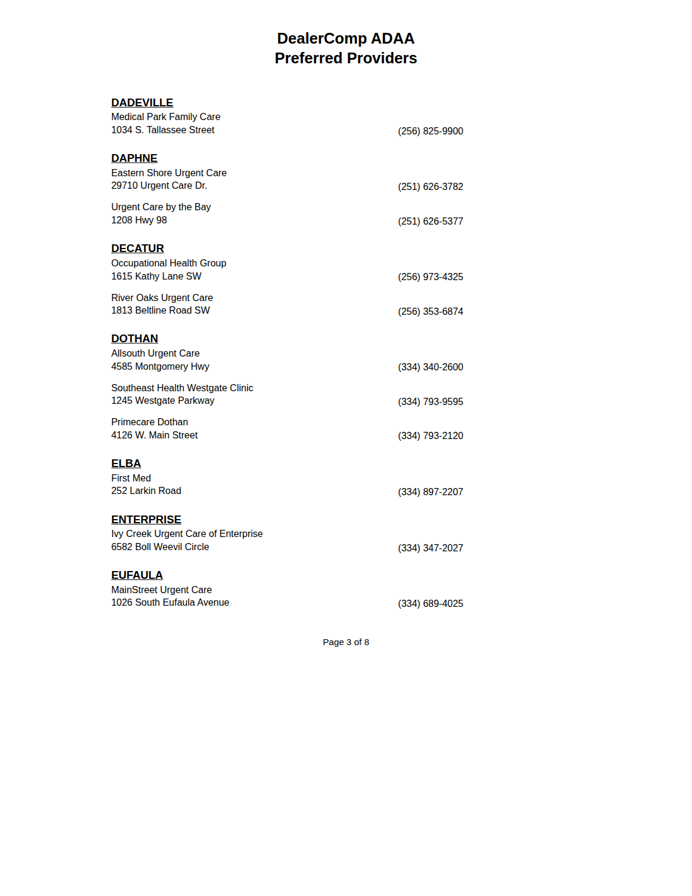DealerComp ADAA
Preferred Providers
Dadeville
Medical Park Family Care 1034 S. Tallassee Street
(256) 825-9900
Daphne
Eastern Shore Urgent Care 29710 Urgent Care Dr.
(251) 626-3782
Urgent Care by the Bay 1208 Hwy 98
(251) 626-5377
Decatur
Occupational Health Group 1615 Kathy Lane SW
(256) 973-4325
River Oaks Urgent Care 1813 Beltline Road SW
(256) 353-6874
Dothan
Allsouth Urgent Care 4585 Montgomery Hwy
(334) 340-2600
Southeast Health Westgate Clinic 1245 Westgate Parkway
(334) 793-9595
Primecare Dothan 4126 W. Main Street
(334) 793-2120
Elba
First Med 252 Larkin Road
(334) 897-2207
Enterprise
Ivy Creek Urgent Care of Enterprise 6582 Boll Weevil Circle
(334) 347-2027
Eufaula
MainStreet Urgent Care 1026 South Eufaula Avenue
(334) 689-4025
Page 3 of 8